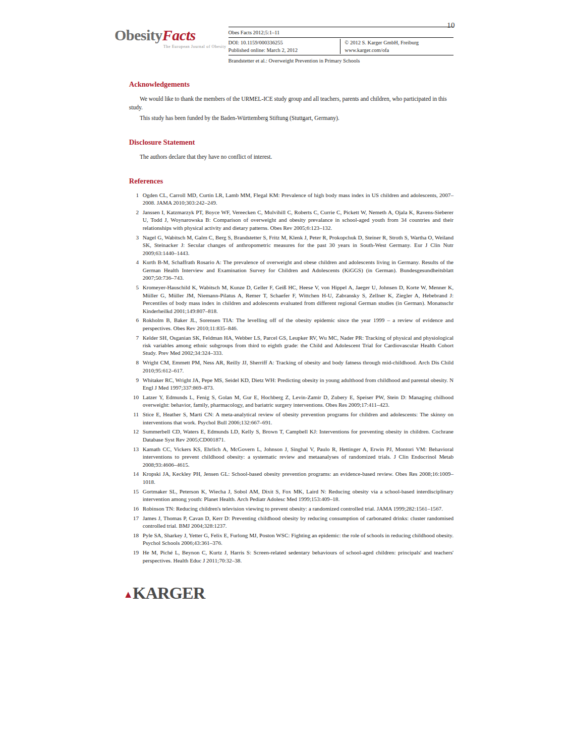10
ObesityFacts
The European Journal of Obesity
Obes Facts 2012;5:1–11
DOI: 10.1159/000336255
Published online: March 2, 2012
© 2012 S. Karger GmbH, Freiburg
www.karger.com/ofa
Brandstetter et al.: Overweight Prevention in Primary Schools
Acknowledgements
We would like to thank the members of the URMEL-ICE study group and all teachers, parents and children, who participated in this study.
This study has been funded by the Baden-Württemberg Stiftung (Stuttgart, Germany).
Disclosure Statement
The authors declare that they have no conflict of interest.
References
Ogden CL, Carroll MD, Curtin LR, Lamb MM, Flegal KM: Prevalence of high body mass index in US children and adolescents, 2007–2008. JAMA 2010;303:242–249.
Janssen I, Katzmarzyk PT, Boyce WF, Vereecken C, Mulvihill C, Roberts C, Currie C, Pickett W, Nemeth A, Ojala K, Ravens-Sieberer U, Todd J, Woynarowska B: Comparison of overweight and obesity prevalance in school-aged youth from 34 countries and their relationships with physical activity and dietary patterns. Obes Rev 2005;6:123–132.
Nagel G, Wabitsch M, Galm C, Berg S, Brandstetter S, Fritz M, Klenk J, Peter R, Prokopchuk D, Steiner R, Stroth S, Wartha O, Weiland SK, Steinacker J: Secular changes of anthropometric measures for the past 30 years in South-West Germany. Eur J Clin Nutr 2009;63:1440–1443.
Kurth B-M, Schaffrath Rosario A: The prevalence of overweight and obese children and adolescents living in Germany. Results of the German Health Interview and Examination Survey for Children and Adolescents (KiGGS) (in German). Bundesgesundheitsblatt 2007;50:736–743.
Kromeyer-Hauschild K, Wabitsch M, Kunze D, Geller F, Geiß HC, Heese V, von Hippel A, Jaeger U, Johnsen D, Korte W, Menner K, Müller G, Müller JM, Niemann-Pilatus A, Remer T, Schaefer F, Wittchen H-U, Zabransky S, Zellner K, Ziegler A, Hebebrand J: Percentiles of body mass index in children and adolescents evaluated from different regional German studies (in German). Monatsschr Kinderheilkd 2001;149:807–818.
Rokholm B, Baker JL, Sorensen TIA: The levelling off of the obesity epidemic since the year 1999 – a review of evidence and perspectives. Obes Rev 2010;11:835–846.
Kelder SH, Osganian SK, Feldman HA, Webber LS, Parcel GS, Leupker RV, Wu MC, Nader PR: Tracking of physical and physiological risk variables among ethnic subgroups from third to eighth grade: the Child and Adolescent Trial for Cardiovascular Health Cohort Study. Prev Med 2002;34:324–333.
Wright CM, Emmett PM, Ness AR, Reilly JJ, Sherriff A: Tracking of obesity and body fatness through mid-childhood. Arch Dis Child 2010;95:612–617.
Whitaker RC, Wright JA, Pepe MS, Seidel KD, Dietz WH: Predicting obesity in young adulthood from childhood and parental obesity. N Engl J Med 1997;337:869–873.
Latzer Y, Edmunds L, Fenig S, Golan M, Gur E, Hochberg Z, Levin-Zamir D, Zubery E, Speiser PW, Stein D: Managing chilhood overweight: behavior, family, pharmacology, and bariatric surgery interventions. Obes Res 2009;17:411–423.
Stice E, Heather S, Marti CN: A meta-analytical review of obesity prevention programs for children and adolescents: The skinny on interventions that work. Psychol Bull 2006;132:667–691.
Summerbell CD, Waters E, Edmunds LD, Kelly S, Brown T, Campbell KJ: Interventions for preventing obesity in children. Cochrane Database Syst Rev 2005;CD001871.
Kamath CC, Vickers KS, Ehrlich A, McGovern L, Johnson J, Singhal V, Paulo R, Hettinger A, Erwin PJ, Montori VM: Behavioral interventions to prevent childhood obesity: a systematic review and metaanalyses of randomized trials. J Clin Endocrinol Metab 2008;93:4606–4615.
Kropski JA, Keckley PH, Jensen GL: School-based obesity prevention programs: an evidence-based review. Obes Res 2008;16:1009–1018.
Gortmaker SL, Peterson K, Wiecha J, Sobol AM, Dixit S, Fox MK, Laird N: Reducing obesity via a school-based interdisciplinary intervention among youth: Planet Health. Arch Pediatr Adolesc Med 1999;153:409–18.
Robinson TN: Reducing children's television viewing to prevent obesity: a randomized controlled trial. JAMA 1999;282:1561–1567.
James J, Thomas P, Cavan D, Kerr D: Preventing childhood obesity by reducing consumption of carbonated drinks: cluster randomised controlled trial. BMJ 2004;328:1237.
Pyle SA, Sharkey J, Yetter G, Felix E, Furlong MJ, Poston WSC: Fighting an epidemic: the role of schools in reducing childhood obesity. Psychol Schools 2006;43:361–376.
He M, Piché L, Beynon C, Kurtz J, Harris S: Screen-related sedentary behaviours of school-aged children: principals' and teachers' perspectives. Health Educ J 2011;70:32–38.
▲KARGER